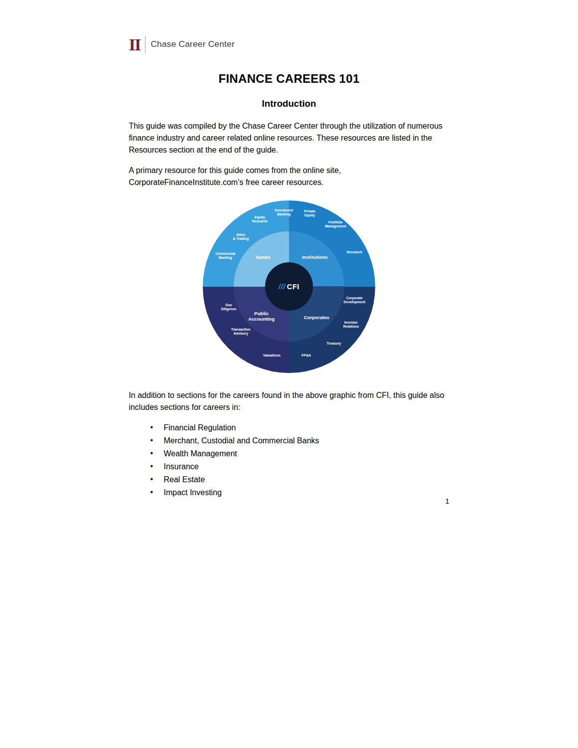II
Chase Career Center
FINANCE CAREERS 101
Introduction
This guide was compiled by the Chase Career Center through the utilization of numerous finance industry and career related online resources. These resources are listed in the Resources section at the end of the guide.
A primary resource for this guide comes from the online site, CorporateFinanceInstitute.com’s free career resources.
///CFI
Investment
Banking
Private
Equity
Equity
Research
Portfolio
Management
Sales
& Trading
Research
Commercial
Banking
Corporate
Development
Due
Diligence
Investor
Relations
Transaction
Advisory
Treasury
Valuations
FP&A
Banks
Institutions
Public
Accounting
Corporates
In addition to sections for the careers found in the above graphic from CFI, this guide also includes sections for careers in:
Financial Regulation
Merchant, Custodial and Commercial Banks
Wealth Management
Insurance
Real Estate
Impact Investing
1